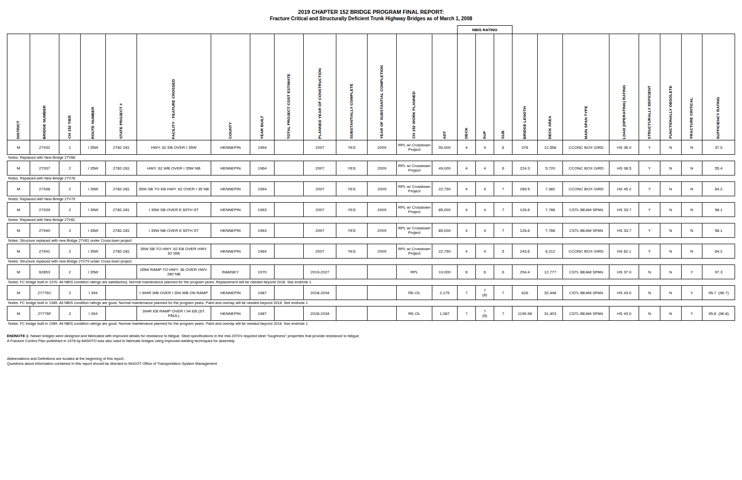2019 CHAPTER 152 BRIDGE PROGRAM FINAL REPORT:
Fracture Critical and Structurally Deficient Trunk Highway Bridges as of March 1, 2008
| | | NBIS RATING | |
| --- | --- | --- | --- |
| DISTRICT | BRIDGE NUMBER | CH 152 TIER | ROUTE NUMBER | STATE PROJECT # | FACILITY - FEATURE CROSSED | COUNTY | YEAR BUILT | TOTAL PROJECT COST ESTIMATE | PLANNED YEAR OF CONSTRUCTION | SUBSTANTIALLY COMPLETE | YEAR OF SUBSTANTIAL COMPLETION | CH 152 WORK PLANNED | ADT | DECK | SUP | SUB | BRIDGE LENGTH | DECK AREA | MAIN SPAN TYPE | LOAD (OPERATING) RATING | STRUCTURALLY DEFICIENT | FUNCTIONALLY OBSOLETE | FRACTURE CRITICAL | SUFFICIENCY RATING |
| M | 27932 | 1 | I 35W | 2782-281 | HWY. 62 EB OVER I 35W | HENNEPIN | 1964 | | 2007 | YES | 2009 | RPL w/ Crosstown Project | 50,000 | 4 | 4 | 6 | 376 | 12,558 | CCONC BOX GIRD | HS 36.0 | Y | N | N | 37.0 |
| Notes: Replaced with New Bridge 27V68 |
| M | 27937 | 2 | I 35W | 2782-281 | HWY. 62 WB OVER I 35W NB | HENNEPIN | 1964 | | 2007 | YES | 2009 | RPL w/ Crosstown Project | 49,000 | 4 | 4 | 6 | 224.3 | 5,720 | CCONC BOX GIRD | HS 38.5 | Y | N | N | 55.4 |
| Notes: Replaced with New Bridge 27V76 |
| M | 27938 | 2 | I 35W | 2782-281 | 35W SB TO EB HWY. 62 OVER I 35 NB | HENNEPIN | 1964 | | 2007 | YES | 2009 | RPL w/ Crosstown Project | 22,750 | 4 | 4 | 7 | 289.5 | 7,382 | CCONC BOX GIRD | HS 45.2 | Y | N | N | 64.2 |
| Notes: Replaced with New Bridge 27V79 |
| M | 27939 | 2 | I 35W | 2782-281 | I 35W SB OVER E 60TH ST | HENNEPIN | 1963 | | 2007 | YES | 2009 | RPL w/ Crosstown Project | 85,000 | 4 | 4 | 7 | 126.6 | 7,786 | CSTL BEAM SPAN | HS 33.7 | Y | N | N | 58.1 |
| Notes: Replaced with New Bridge 27V81 |
| M | 27940 | 2 | I 35W | 2782-281 | I 35W NB OVER E 60TH ST | HENNEPIN | 1963 | | 2007 | YES | 2009 | RPL w/ Crosstown Project | 85,000 | 4 | 4 | 7 | 126.6 | 7,786 | CSTL BEAM SPAN | HS 33.7 | Y | N | N | 58.1 |
| Notes: Structure replaced with new Bridge 27V81 under Cross-town project |
| M | 27941 | 2 | I 35W | 2782-281 | 35W SB TO HWY. 62 EB OVER HWY. 62 WB | HENNEPIN | 1964 | | 2007 | YES | 2009 | RPL w/ Crosstown Project | 22,750 | 4 | 4 | 5 | 243.6 | 6,212 | CCONC BOX GIRD | HS 62.1 | Y | N | N | 64.2 |
| Notes: Structure replaced with new Bridge 27V79 under Cross-town project |
| M | 62853 | 2 | I 35W | | I35W RAMP TO HWY. 36 OVER HWY. 280 NB | RAMSEY | 1970 | | 2019-2027 | | | RPL | 10,000 | 6 | 6 | 6 | 294.4 | 12,777 | CSTL BEAM SPAN | HS 37.0 | N | N | Y | 97.3 |
| Notes: FC bridge built in 1970. All NBIS condition ratings are satisfactory. Normal maintenance planned for the program years. Replacement will be needed beyond 2018. See endnote 1. |
| M | 27776C | 2 | I 394 | | I 394R WB OVER I 394 WB ON RAMP | HENNEPIN | 1987 | | 2028-2034 | | | RE-OL | 2,175 | 7 | 7 (6) | 7 | 626 | 32,446 | CSTL BEAM SPAN | HS 43.0 | N | N | Y | 95.7 (96.7) |
| Notes: FC bridge built in 1989. All NBIS condition ratings are good. Normal maintenance planned for the program years. Paint and overlay will be needed beyond 2018. See endnote 1. |
| M | 27776F | 2 | I 394 | | 394R EB RAMP OVER I 94 EB (ST. PAUL) | HENNEPIN | 1987 | | 2028-2034 | | | RE-OL | 1,087 | 7 | 7 (6) | 7 | 1199.98 | 31,403 | CSTL BEAM SPAN | HS 43.0 | N | N | Y | 95.8 (96.8) |
| Notes: FC bridge built in 1989. All NBIS condition ratings are good. Normal maintenance planned for the program years. Paint and overlay will be needed beyond 2018. See endnote 1. |
ENDNOTE 1: Newer bridges were designed and fabricated with improved details for resistance to fatigue. Steel specifications in the mid-1970's required steel "toughness" properties that provide resistance to fatigue.
A Fracture Control Plan published in 1978 by AASHTO was also used to fabricate bridges using improved welding techniques for assembly.
Abbreviations and Definitions are located at the beginning of this report.
Questions about information contained in this report should be directed to MnDOT Office of Transportation System Management